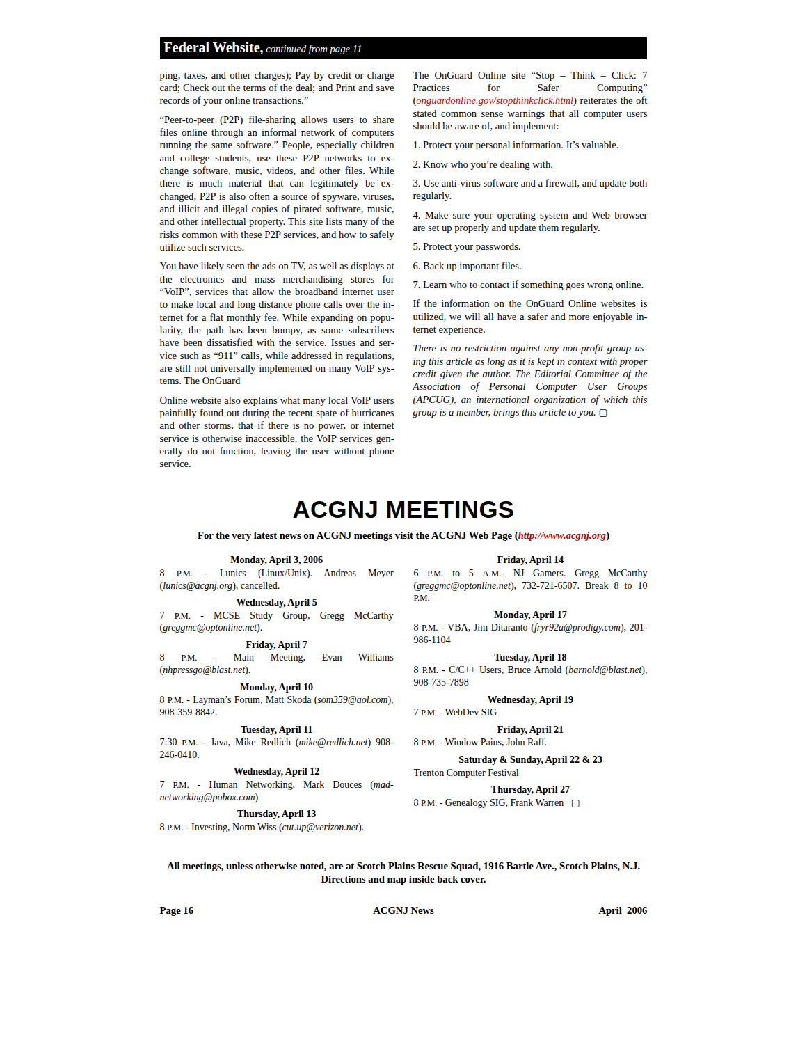Federal Website,
continued from page 11
ping, taxes, and other charges); Pay by credit or charge card; Check out the terms of the deal; and Print and save records of your online transactions.”
“Peer-to-peer (P2P) file-sharing allows users to share files online through an informal network of computers running the same software.” People, especially children and college students, use these P2P networks to exchange software, music, videos, and other files. While there is much material that can legitimately be exchanged, P2P is also often a source of spyware, viruses, and illicit and illegal copies of pirated software, music, and other intellectual property. This site lists many of the risks common with these P2P services, and how to safely utilize such services.
You have likely seen the ads on TV, as well as displays at the electronics and mass merchandising stores for “VoIP”, services that allow the broadband internet user to make local and long distance phone calls over the internet for a flat monthly fee. While expanding on popularity, the path has been bumpy, as some subscribers have been dissatisfied with the service. Issues and service such as “911” calls, while addressed in regulations, are still not universally implemented on many VoIP systems. The OnGuard
Online website also explains what many local VoIP users painfully found out during the recent spate of hurricanes and other storms, that if there is no power, or internet service is otherwise inaccessible, the VoIP services generally do not function, leaving the user without phone service.
The OnGuard Online site “Stop – Think – Click: 7 Practices for Safer Computing” (onguardonline.gov/stopthinkclick.html) reiterates the oft stated common sense warnings that all computer users should be aware of, and implement:
1. Protect your personal information. It’s valuable.
2. Know who you’re dealing with.
3. Use anti-virus software and a firewall, and update both regularly.
4. Make sure your operating system and Web browser are set up properly and update them regularly.
5. Protect your passwords.
6. Back up important files.
7. Learn who to contact if something goes wrong online.
If the information on the OnGuard Online websites is utilized, we will all have a safer and more enjoyable internet experience.
There is no restriction against any non-profit group using this article as long as it is kept in context with proper credit given the author. The Editorial Committee of the Association of Personal Computer User Groups (APCUG), an international organization of which this group is a member, brings this article to you. ▢
ACGNJ MEETINGS
For the very latest news on ACGNJ meetings visit the ACGNJ Web Page (http://www.acgnj.org)
Monday, April 3, 2006
8 P.M. - Lunics (Linux/Unix). Andreas Meyer (lunics@acgnj.org), cancelled.
Wednesday, April 5
7 P.M. - MCSE Study Group, Gregg McCarthy (greggmc@optonline.net).
Friday, April 7
8 P.M. - Main Meeting, Evan Williams (nhpressgo@blast.net).
Monday, April 10
8 P.M. - Layman’s Forum, Matt Skoda (som359@aol.com), 908-359-8842.
Tuesday, April 11
7:30 P.M. - Java, Mike Redlich (mike@redlich.net) 908-246-0410.
Wednesday, April 12
7 P.M. - Human Networking, Mark Douces (mad-networking@pobox.com)
Thursday, April 13
8 P.M. - Investing, Norm Wiss (cut.up@verizon.net).
Friday, April 14
6 P.M. to 5 A.M.- NJ Gamers. Gregg McCarthy (greggmc@optonline.net), 732-721-6507. Break 8 to 10 P.M.
Monday, April 17
8 P.M. - VBA, Jim Ditaranto (fryr92a@prodigy.com), 201-986-1104
Tuesday, April 18
8 P.M. - C/C++ Users, Bruce Arnold (barnold@blast.net), 908-735-7898
Wednesday, April 19
7 P.M. - WebDev SIG
Friday, April 21
8 P.M. - Window Pains, John Raff.
Saturday & Sunday, April 22 & 23
Trenton Computer Festival
Thursday, April 27
8 P.M. - Genealogy SIG, Frank Warren ▢
All meetings, unless otherwise noted, are at Scotch Plains Rescue Squad, 1916 Bartle Ave., Scotch Plains, N.J.
Directions and map inside back cover.
Page 16
ACGNJ News
April 2006